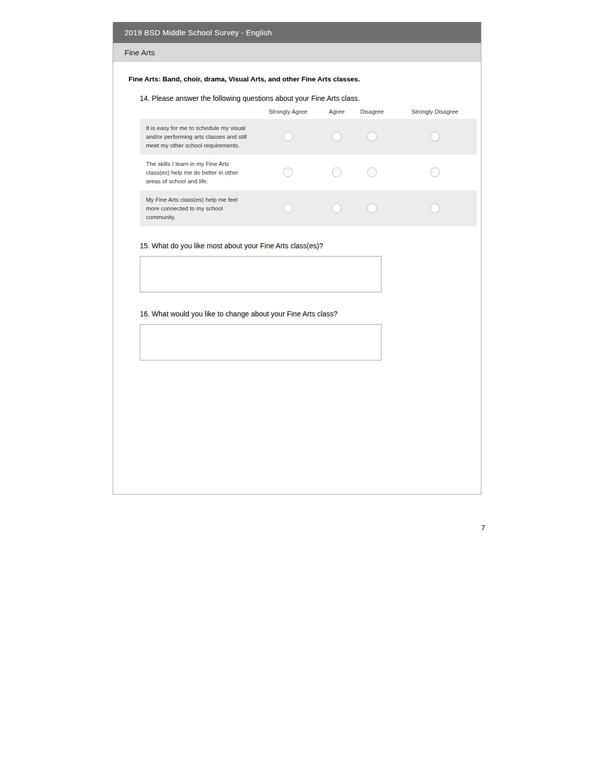2019 BSD Middle School Survey - English
Fine Arts
Fine Arts: Band, choir, drama, Visual Arts, and other Fine Arts classes.
14. Please answer the following questions about your Fine Arts class.
| | Strongly Agree | Agree | Disagree | Strongly Disagree |
| --- | --- | --- | --- | --- |
| It is easy for me to schedule my visual and/or performing arts classes and still meet my other school requirements. | | | | |
| The skills I learn in my Fine Arts class(es) help me do better in other areas of school and life. | | | | |
| My Fine Arts class(es) help me feel more connected to my school community. | | | | |
15. What do you like most about your Fine Arts class(es)?
16. What would you like to change about your Fine Arts class?
7